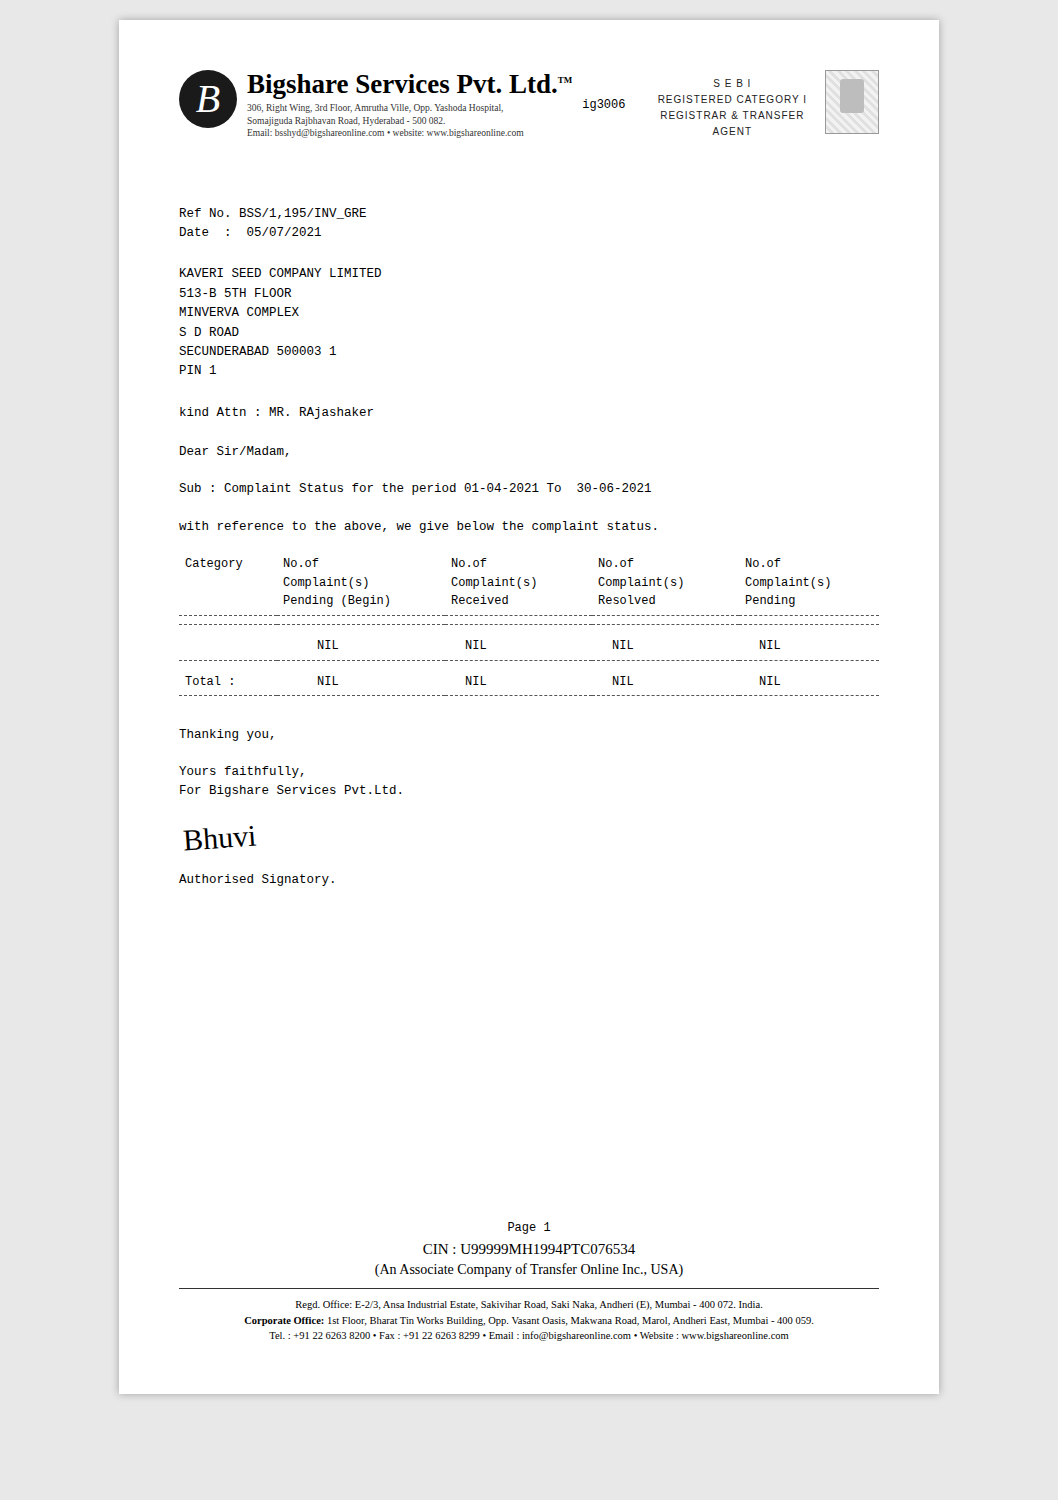B
Bigshare Services Pvt. Ltd.TM
306, Right Wing, 3rd Floor, Amrutha Ville, Opp. Yashoda Hospital,
Somajiguda Rajbhavan Road, Hyderabad - 500 082.
Email: bsshyd@bigshareonline.com • website: www.bigshareonline.com
ig3006
S E B I
REGISTERED CATEGORY I
REGISTRAR & TRANSFER
AGENT
Ref No. BSS/1,195/INV_GRE
Date : 05/07/2021
KAVERI SEED COMPANY LIMITED
513-B 5TH FLOOR
MINVERVA COMPLEX
S D ROAD
SECUNDERABAD 500003 1
PIN 1
kind Attn : MR. RAjashaker
Dear Sir/Madam,
Sub : Complaint Status for the period 01-04-2021 To 30-06-2021
with reference to the above, we give below the complaint status.
| Category | No.of Complaint(s) Pending (Begin) | No.of Complaint(s) Received | No.of Complaint(s) Resolved | No.of Complaint(s) Pending |
| --- | --- | --- | --- | --- |
| | NIL | NIL | NIL | NIL |
| Total : | NIL | NIL | NIL | NIL |
Thanking you,
Yours faithfully,
For Bigshare Services Pvt.Ltd.
Bhuvi
Authorised Signatory.
Page 1
CIN : U99999MH1994PTC076534
(An Associate Company of Transfer Online Inc., USA)
Regd. Office: E-2/3, Ansa Industrial Estate, Sakivihar Road, Saki Naka, Andheri (E), Mumbai - 400 072. India.
Corporate Office: 1st Floor, Bharat Tin Works Building, Opp. Vasant Oasis, Makwana Road, Marol, Andheri East, Mumbai - 400 059.
Tel. : +91 22 6263 8200 • Fax : +91 22 6263 8299 • Email : info@bigshareonline.com • Website : www.bigshareonline.com